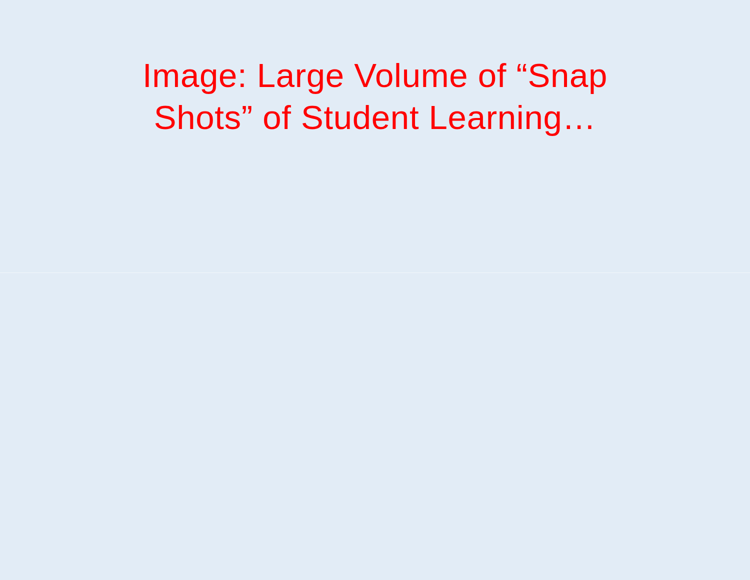Image: Large Volume of “Snap Shots” of Student Learning…